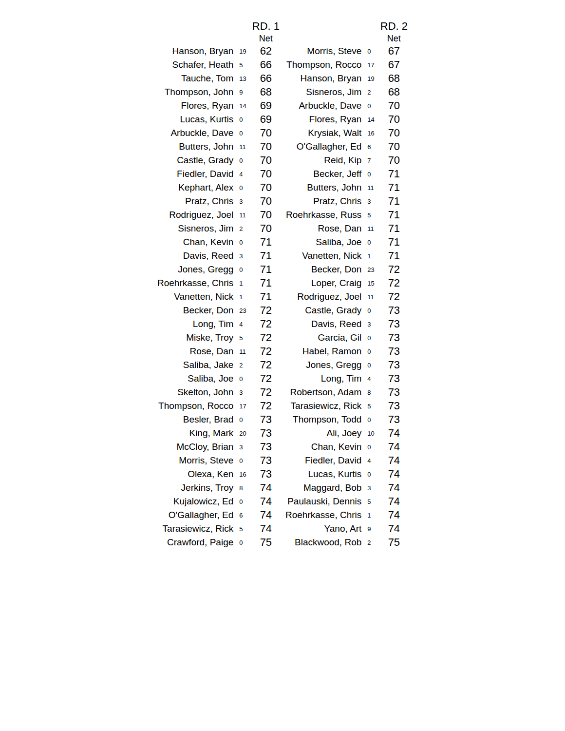| | | RD. 1 | | | RD. 2 |
| --- | --- | --- | --- | --- | --- |
| | | Net | | | Net |
| Hanson, Bryan | 19 | 62 | Morris, Steve | 0 | 67 |
| Schafer, Heath | 5 | 66 | Thompson, Rocco | 17 | 67 |
| Tauche, Tom | 13 | 66 | Hanson, Bryan | 19 | 68 |
| Thompson, John | 9 | 68 | Sisneros, Jim | 2 | 68 |
| Flores, Ryan | 14 | 69 | Arbuckle, Dave | 0 | 70 |
| Lucas, Kurtis | 0 | 69 | Flores, Ryan | 14 | 70 |
| Arbuckle, Dave | 0 | 70 | Krysiak, Walt | 16 | 70 |
| Butters, John | 11 | 70 | O'Gallagher, Ed | 6 | 70 |
| Castle, Grady | 0 | 70 | Reid, Kip | 7 | 70 |
| Fiedler, David | 4 | 70 | Becker, Jeff | 0 | 71 |
| Kephart, Alex | 0 | 70 | Butters, John | 11 | 71 |
| Pratz, Chris | 3 | 70 | Pratz, Chris | 3 | 71 |
| Rodriguez, Joel | 11 | 70 | Roehrkasse, Russ | 5 | 71 |
| Sisneros, Jim | 2 | 70 | Rose, Dan | 11 | 71 |
| Chan, Kevin | 0 | 71 | Saliba, Joe | 0 | 71 |
| Davis, Reed | 3 | 71 | Vanetten, Nick | 1 | 71 |
| Jones, Gregg | 0 | 71 | Becker, Don | 23 | 72 |
| Roehrkasse, Chris | 1 | 71 | Loper, Craig | 15 | 72 |
| Vanetten, Nick | 1 | 71 | Rodriguez, Joel | 11 | 72 |
| Becker, Don | 23 | 72 | Castle, Grady | 0 | 73 |
| Long, Tim | 4 | 72 | Davis, Reed | 3 | 73 |
| Miske, Troy | 5 | 72 | Garcia, Gil | 0 | 73 |
| Rose, Dan | 11 | 72 | Habel, Ramon | 0 | 73 |
| Saliba, Jake | 2 | 72 | Jones, Gregg | 0 | 73 |
| Saliba, Joe | 0 | 72 | Long, Tim | 4 | 73 |
| Skelton, John | 3 | 72 | Robertson, Adam | 8 | 73 |
| Thompson, Rocco | 17 | 72 | Tarasiewicz, Rick | 5 | 73 |
| Besler, Brad | 0 | 73 | Thompson, Todd | 0 | 73 |
| King, Mark | 20 | 73 | Ali, Joey | 10 | 74 |
| McCloy, Brian | 3 | 73 | Chan, Kevin | 0 | 74 |
| Morris, Steve | 0 | 73 | Fiedler, David | 4 | 74 |
| Olexa, Ken | 16 | 73 | Lucas, Kurtis | 0 | 74 |
| Jerkins, Troy | 8 | 74 | Maggard, Bob | 3 | 74 |
| Kujalowicz, Ed | 0 | 74 | Paulauski, Dennis | 5 | 74 |
| O'Gallagher, Ed | 6 | 74 | Roehrkasse, Chris | 1 | 74 |
| Tarasiewicz, Rick | 5 | 74 | Yano, Art | 9 | 74 |
| Crawford, Paige | 0 | 75 | Blackwood, Rob | 2 | 75 |